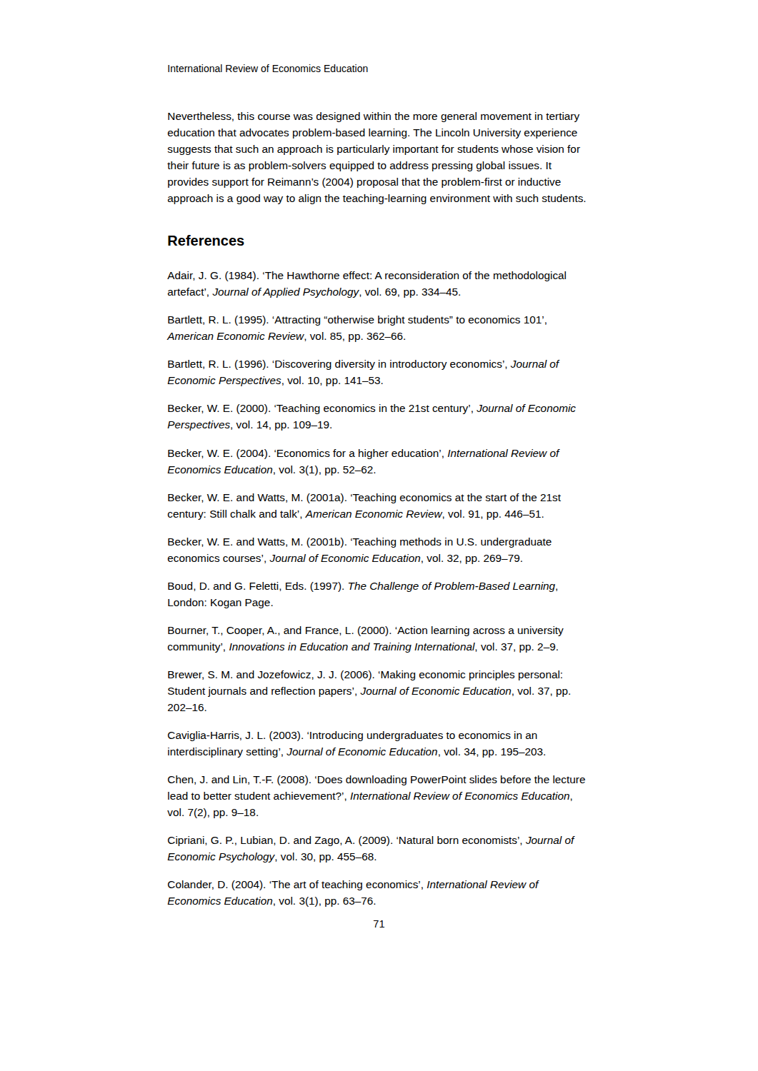International Review of Economics Education
Nevertheless, this course was designed within the more general movement in tertiary education that advocates problem-based learning. The Lincoln University experience suggests that such an approach is particularly important for students whose vision for their future is as problem-solvers equipped to address pressing global issues. It provides support for Reimann’s (2004) proposal that the problem-first or inductive approach is a good way to align the teaching-learning environment with such students.
References
Adair, J. G. (1984). ‘The Hawthorne effect: A reconsideration of the methodological artefact’, Journal of Applied Psychology, vol. 69, pp. 334–45.
Bartlett, R. L. (1995). ‘Attracting “otherwise bright students” to economics 101’, American Economic Review, vol. 85, pp. 362–66.
Bartlett, R. L. (1996). ‘Discovering diversity in introductory economics’, Journal of Economic Perspectives, vol. 10, pp. 141–53.
Becker, W. E. (2000). ‘Teaching economics in the 21st century’, Journal of Economic Perspectives, vol. 14, pp. 109–19.
Becker, W. E. (2004). ‘Economics for a higher education’, International Review of Economics Education, vol. 3(1), pp. 52–62.
Becker, W. E. and Watts, M. (2001a). ‘Teaching economics at the start of the 21st century: Still chalk and talk’, American Economic Review, vol. 91, pp. 446–51.
Becker, W. E. and Watts, M. (2001b). ‘Teaching methods in U.S. undergraduate economics courses’, Journal of Economic Education, vol. 32, pp. 269–79.
Boud, D. and G. Feletti, Eds. (1997). The Challenge of Problem-Based Learning, London: Kogan Page.
Bourner, T., Cooper, A., and France, L. (2000). ‘Action learning across a university community’, Innovations in Education and Training International, vol. 37, pp. 2–9.
Brewer, S. M. and Jozefowicz, J. J. (2006). ‘Making economic principles personal: Student journals and reflection papers’, Journal of Economic Education, vol. 37, pp. 202–16.
Caviglia-Harris, J. L. (2003). ‘Introducing undergraduates to economics in an interdisciplinary setting’, Journal of Economic Education, vol. 34, pp. 195–203.
Chen, J. and Lin, T.-F. (2008). ‘Does downloading PowerPoint slides before the lecture lead to better student achievement?’, International Review of Economics Education, vol. 7(2), pp. 9–18.
Cipriani, G. P., Lubian, D. and Zago, A. (2009). ‘Natural born economists’, Journal of Economic Psychology, vol. 30, pp. 455–68.
Colander, D. (2004). ‘The art of teaching economics’, International Review of Economics Education, vol. 3(1), pp. 63–76.
71